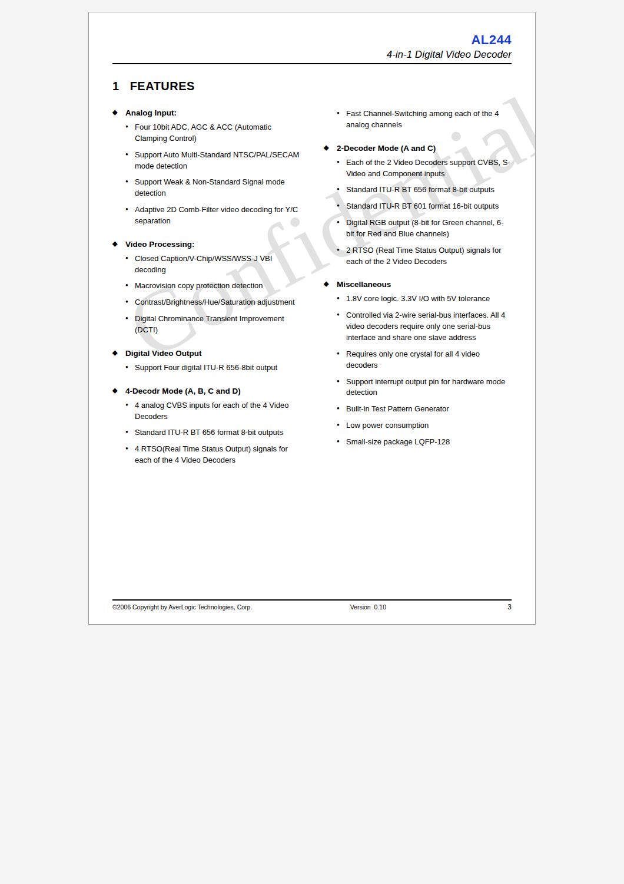Confidential
AL244
4-in-1 Digital Video Decoder
1 FEATURES
Analog Input:
Four 10bit ADC, AGC & ACC (Automatic Clamping Control)
Support Auto Multi-Standard NTSC/PAL/SECAM mode detection
Support Weak & Non-Standard Signal mode detection
Adaptive 2D Comb-Filter video decoding for Y/C separation
Video Processing:
Closed Caption/V-Chip/WSS/WSS-J VBI decoding
Macrovision copy protection detection
Contrast/Brightness/Hue/Saturation adjustment
Digital Chrominance Transient Improvement (DCTI)
Digital Video Output
Support Four digital ITU-R 656-8bit output
4-Decodr Mode (A, B, C and D)
4 analog CVBS inputs for each of the 4 Video Decoders
Standard ITU-R BT 656 format 8-bit outputs
4 RTSO(Real Time Status Output) signals for each of the 4 Video Decoders
Fast Channel-Switching among each of the 4 analog channels
2-Decoder Mode (A and C)
Each of the 2 Video Decoders support CVBS, S-Video and Component inputs
Standard ITU-R BT 656 format 8-bit outputs
Standard ITU-R BT 601 format 16-bit outputs
Digital RGB output (8-bit for Green channel, 6-bit for Red and Blue channels)
2 RTSO (Real Time Status Output) signals for each of the 2 Video Decoders
Miscellaneous
1.8V core logic. 3.3V I/O with 5V tolerance
Controlled via 2-wire serial-bus interfaces. All 4 video decoders require only one serial-bus interface and share one slave address
Requires only one crystal for all 4 video decoders
Support interrupt output pin for hardware mode detection
Built-in Test Pattern Generator
Low power consumption
Small-size package LQFP-128
©2006 Copyright by AverLogic Technologies, Corp.
Version 0.10
3